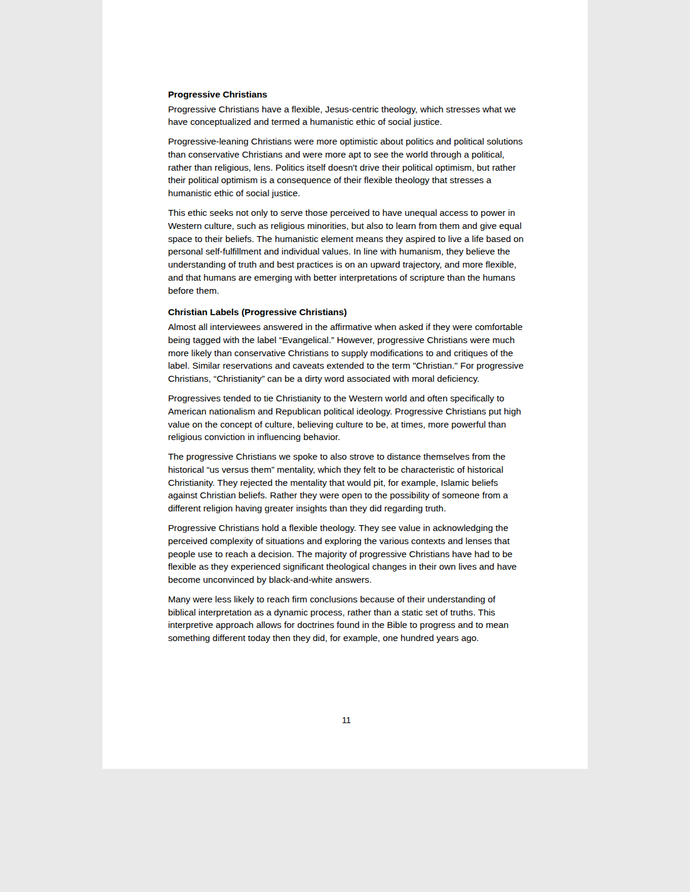Progressive Christians
Progressive Christians have a flexible, Jesus-centric theology, which stresses what we have conceptualized and termed a humanistic ethic of social justice.
Progressive-leaning Christians were more optimistic about politics and political solutions than conservative Christians and were more apt to see the world through a political, rather than religious, lens. Politics itself doesn't drive their political optimism, but rather their political optimism is a consequence of their flexible theology that stresses a humanistic ethic of social justice.
This ethic seeks not only to serve those perceived to have unequal access to power in Western culture, such as religious minorities, but also to learn from them and give equal space to their beliefs. The humanistic element means they aspired to live a life based on personal self-fulfillment and individual values. In line with humanism, they believe the understanding of truth and best practices is on an upward trajectory, and more flexible, and that humans are emerging with better interpretations of scripture than the humans before them.
Christian Labels (Progressive Christians)
Almost all interviewees answered in the affirmative when asked if they were comfortable being tagged with the label “Evangelical.” However, progressive Christians were much more likely than conservative Christians to supply modifications to and critiques of the label. Similar reservations and caveats extended to the term "Christian." For progressive Christians, “Christianity” can be a dirty word associated with moral deficiency.
Progressives tended to tie Christianity to the Western world and often specifically to American nationalism and Republican political ideology. Progressive Christians put high value on the concept of culture, believing culture to be, at times, more powerful than religious conviction in influencing behavior.
The progressive Christians we spoke to also strove to distance themselves from the historical “us versus them” mentality, which they felt to be characteristic of historical Christianity. They rejected the mentality that would pit, for example, Islamic beliefs against Christian beliefs. Rather they were open to the possibility of someone from a different religion having greater insights than they did regarding truth.
Progressive Christians hold a flexible theology. They see value in acknowledging the perceived complexity of situations and exploring the various contexts and lenses that people use to reach a decision. The majority of progressive Christians have had to be flexible as they experienced significant theological changes in their own lives and have become unconvinced by black-and-white answers.
Many were less likely to reach firm conclusions because of their understanding of biblical interpretation as a dynamic process, rather than a static set of truths. This interpretive approach allows for doctrines found in the Bible to progress and to mean something different today then they did, for example, one hundred years ago.
11